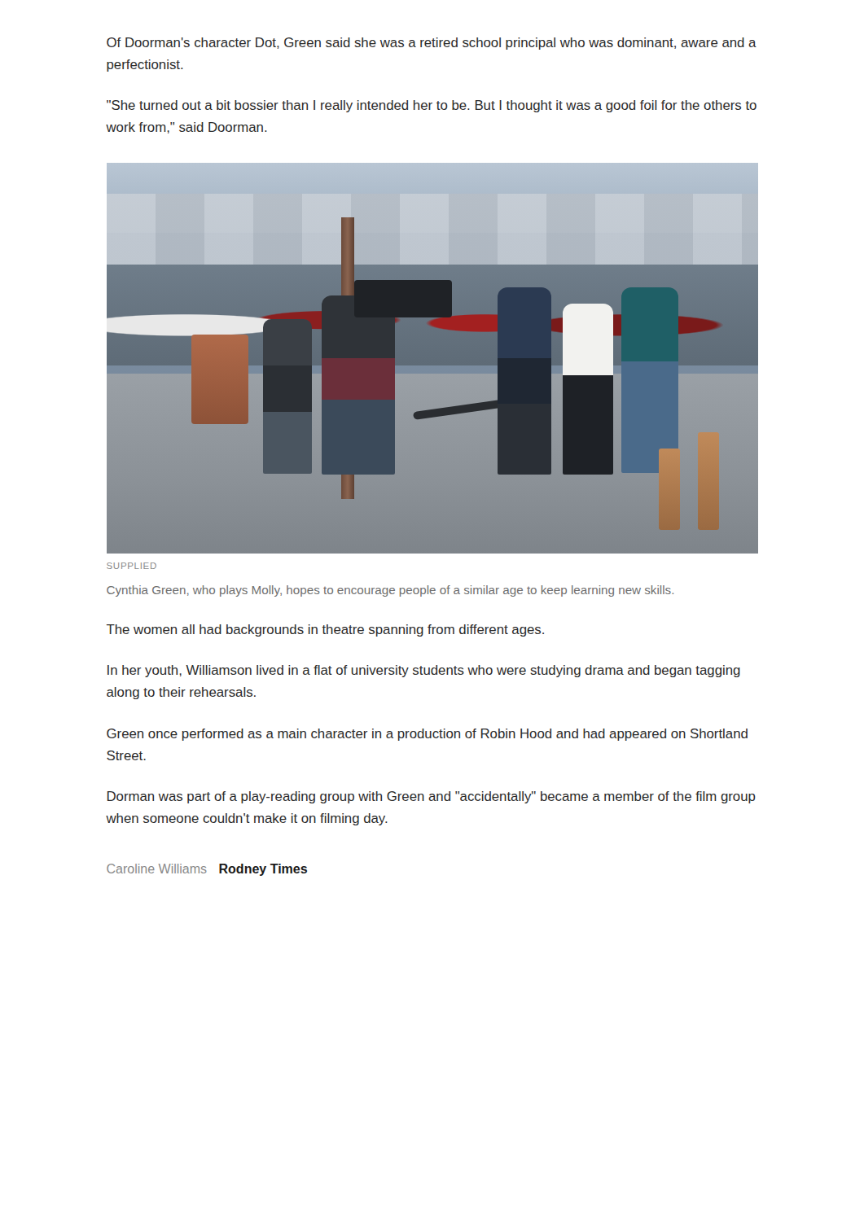Of Doorman's character Dot, Green said she was a retired school principal who was dominant, aware and a perfectionist.
"She turned out a bit bossier than I really intended her to be. But I thought it was a good foil for the others to work from," said Doorman.
Supplied
Cynthia Green, who plays Molly, hopes to encourage people of a similar age to keep learning new skills.
The women all had backgrounds in theatre spanning from different ages.
In her youth, Williamson lived in a flat of university students who were studying drama and began tagging along to their rehearsals.
Green once performed as a main character in a production of Robin Hood and had appeared on Shortland Street.
Dorman was part of a play-reading group with Green and "accidentally" became a member of the film group when someone couldn't make it on filming day.
Caroline Williams Rodney Times